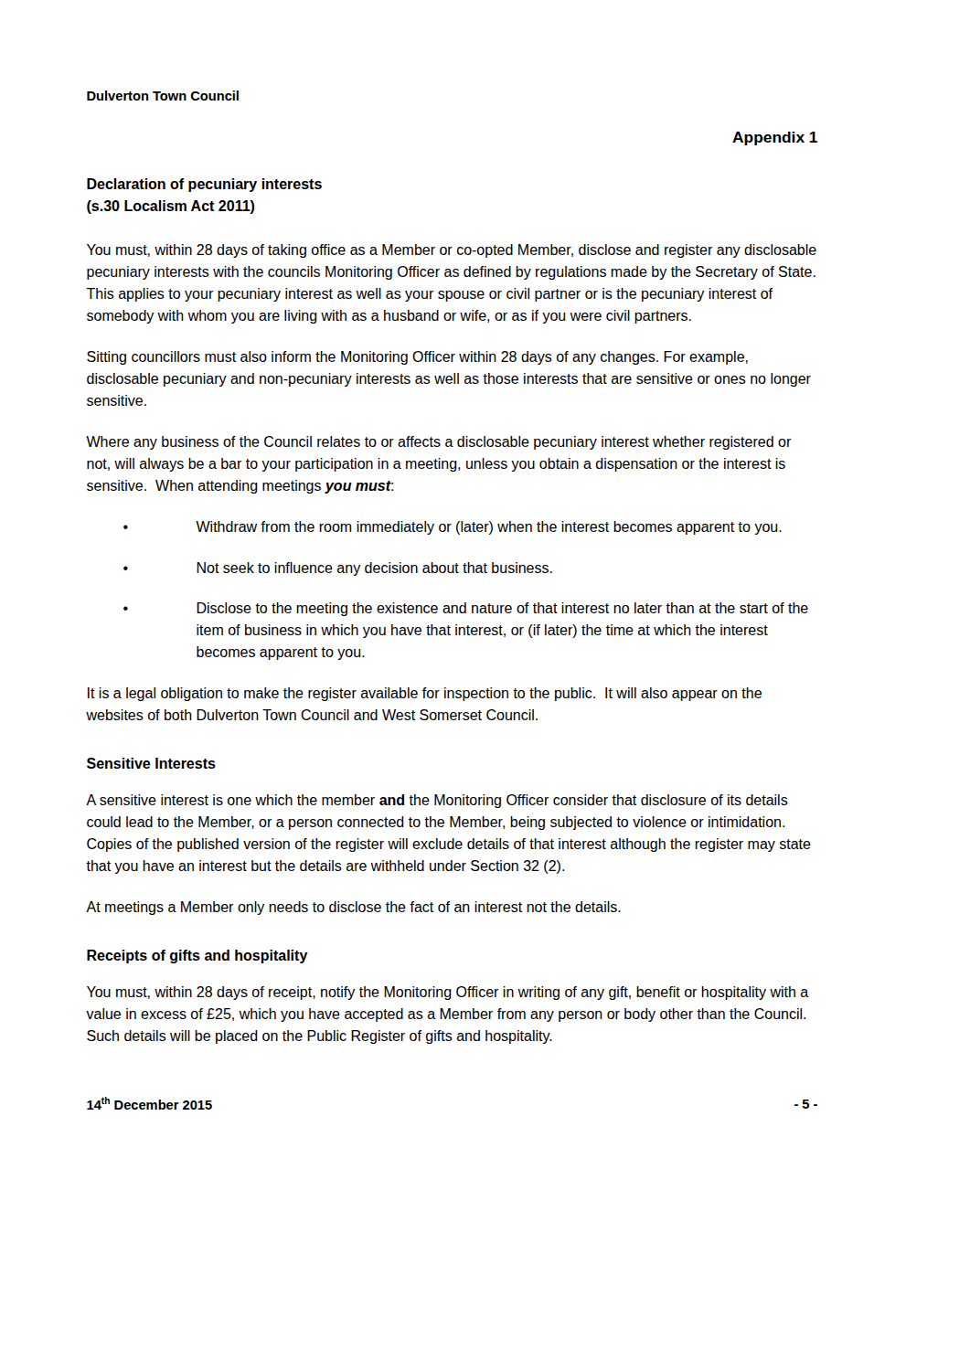Dulverton Town Council
Appendix 1
Declaration of pecuniary interests
(s.30 Localism Act 2011)
You must, within 28 days of taking office as a Member or co-opted Member, disclose and register any disclosable pecuniary interests with the councils Monitoring Officer as defined by regulations made by the Secretary of State. This applies to your pecuniary interest as well as your spouse or civil partner or is the pecuniary interest of somebody with whom you are living with as a husband or wife, or as if you were civil partners.
Sitting councillors must also inform the Monitoring Officer within 28 days of any changes. For example, disclosable pecuniary and non-pecuniary interests as well as those interests that are sensitive or ones no longer sensitive.
Where any business of the Council relates to or affects a disclosable pecuniary interest whether registered or not, will always be a bar to your participation in a meeting, unless you obtain a dispensation or the interest is sensitive. When attending meetings you must:
Withdraw from the room immediately or (later) when the interest becomes apparent to you.
Not seek to influence any decision about that business.
Disclose to the meeting the existence and nature of that interest no later than at the start of the item of business in which you have that interest, or (if later) the time at which the interest becomes apparent to you.
It is a legal obligation to make the register available for inspection to the public. It will also appear on the websites of both Dulverton Town Council and West Somerset Council.
Sensitive Interests
A sensitive interest is one which the member and the Monitoring Officer consider that disclosure of its details could lead to the Member, or a person connected to the Member, being subjected to violence or intimidation. Copies of the published version of the register will exclude details of that interest although the register may state that you have an interest but the details are withheld under Section 32 (2).
At meetings a Member only needs to disclose the fact of an interest not the details.
Receipts of gifts and hospitality
You must, within 28 days of receipt, notify the Monitoring Officer in writing of any gift, benefit or hospitality with a value in excess of £25, which you have accepted as a Member from any person or body other than the Council. Such details will be placed on the Public Register of gifts and hospitality.
14th December 2015 - 5 -